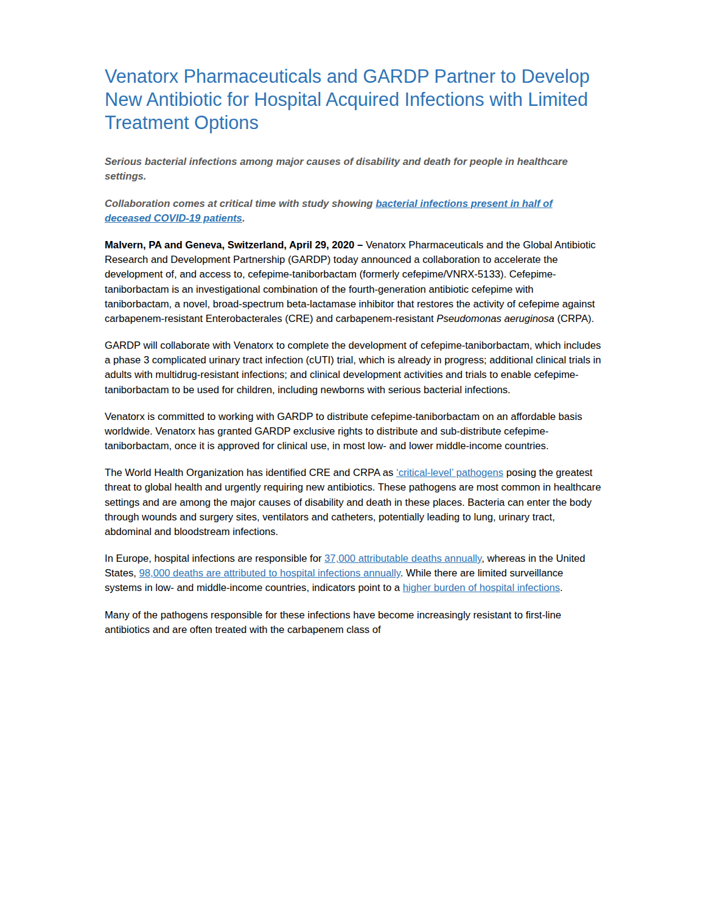Venatorx Pharmaceuticals and GARDP Partner to Develop New Antibiotic for Hospital Acquired Infections with Limited Treatment Options
Serious bacterial infections among major causes of disability and death for people in healthcare settings.
Collaboration comes at critical time with study showing bacterial infections present in half of deceased COVID-19 patients.
Malvern, PA and Geneva, Switzerland, April 29, 2020 – Venatorx Pharmaceuticals and the Global Antibiotic Research and Development Partnership (GARDP) today announced a collaboration to accelerate the development of, and access to, cefepime-taniborbactam (formerly cefepime/VNRX-5133). Cefepime-taniborbactam is an investigational combination of the fourth-generation antibiotic cefepime with taniborbactam, a novel, broad-spectrum beta-lactamase inhibitor that restores the activity of cefepime against carbapenem-resistant Enterobacterales (CRE) and carbapenem-resistant Pseudomonas aeruginosa (CRPA).
GARDP will collaborate with Venatorx to complete the development of cefepime-taniborbactam, which includes a phase 3 complicated urinary tract infection (cUTI) trial, which is already in progress; additional clinical trials in adults with multidrug-resistant infections; and clinical development activities and trials to enable cefepime-taniborbactam to be used for children, including newborns with serious bacterial infections.
Venatorx is committed to working with GARDP to distribute cefepime-taniborbactam on an affordable basis worldwide. Venatorx has granted GARDP exclusive rights to distribute and sub-distribute cefepime-taniborbactam, once it is approved for clinical use, in most low- and lower middle-income countries.
The World Health Organization has identified CRE and CRPA as ‘critical-level’ pathogens posing the greatest threat to global health and urgently requiring new antibiotics. These pathogens are most common in healthcare settings and are among the major causes of disability and death in these places. Bacteria can enter the body through wounds and surgery sites, ventilators and catheters, potentially leading to lung, urinary tract, abdominal and bloodstream infections.
In Europe, hospital infections are responsible for 37,000 attributable deaths annually, whereas in the United States, 98,000 deaths are attributed to hospital infections annually. While there are limited surveillance systems in low- and middle-income countries, indicators point to a higher burden of hospital infections.
Many of the pathogens responsible for these infections have become increasingly resistant to first-line antibiotics and are often treated with the carbapenem class of